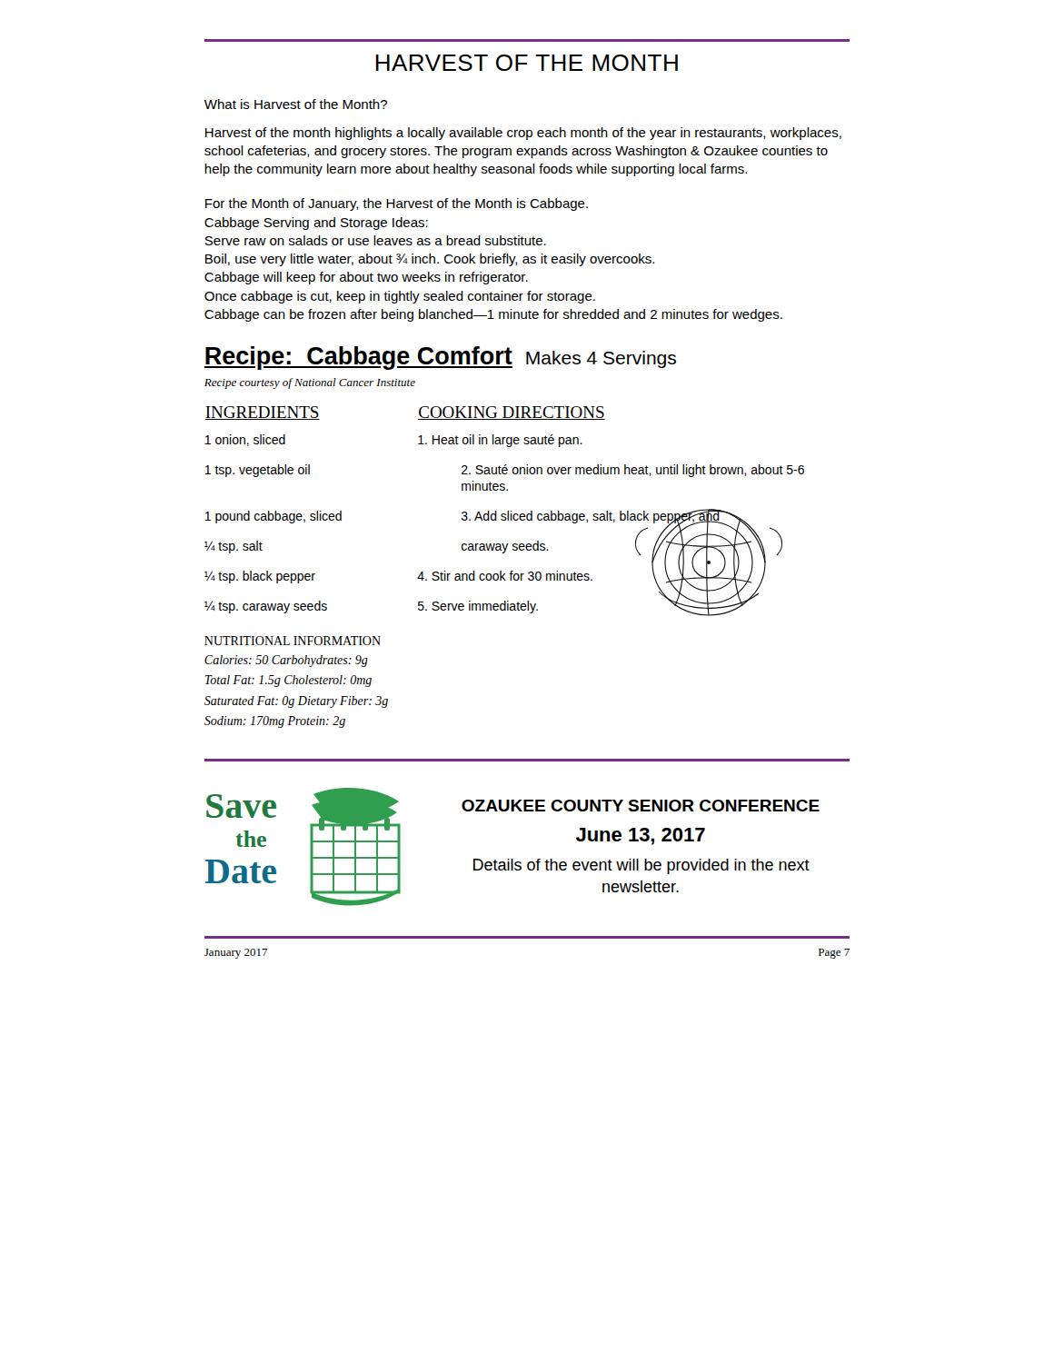HARVEST OF THE MONTH
What is Harvest of the Month?
Harvest of the month highlights a locally available crop each month of the year in restaurants, workplaces, school cafeterias, and grocery stores. The program expands across Washington & Ozaukee counties to help the community learn more about healthy seasonal foods while supporting local farms.
For the Month of January, the Harvest of the Month is Cabbage.
Cabbage Serving and Storage Ideas:
Serve raw on salads or use leaves as a bread substitute.
Boil, use very little water, about ¾ inch. Cook briefly, as it easily overcooks.
Cabbage will keep for about two weeks in refrigerator.
Once cabbage is cut, keep in tightly sealed container for storage.
Cabbage can be frozen after being blanched—1 minute for shredded and 2 minutes for wedges.
Recipe: Cabbage Comfort Makes 4 Servings
Recipe courtesy of National Cancer Institute
| INGREDIENTS | COOKING DIRECTIONS |
| --- | --- |
| 1 onion, sliced | 1. Heat oil in large sauté pan. |
| 1 tsp. vegetable oil | 2. Sauté onion over medium heat, until light brown, about 5-6 minutes. |
| 1 pound cabbage, sliced | 3. Add sliced cabbage, salt, black pepper, and |
| ¼ tsp. salt | caraway seeds. |
| ¼ tsp. black pepper | 4. Stir and cook for 30 minutes. |
| ¼ tsp. caraway seeds | 5. Serve immediately. |
NUTRITIONAL INFORMATION
Calories: 50 Carbohydrates: 9g
Total Fat: 1.5g Cholesterol: 0mg
Saturated Fat: 0g Dietary Fiber: 3g
Sodium: 170mg Protein: 2g
Save the Date
OZAUKEE COUNTY SENIOR CONFERENCE
June 13, 2017
Details of the event will be provided in the next newsletter.
January 2017 Page 7